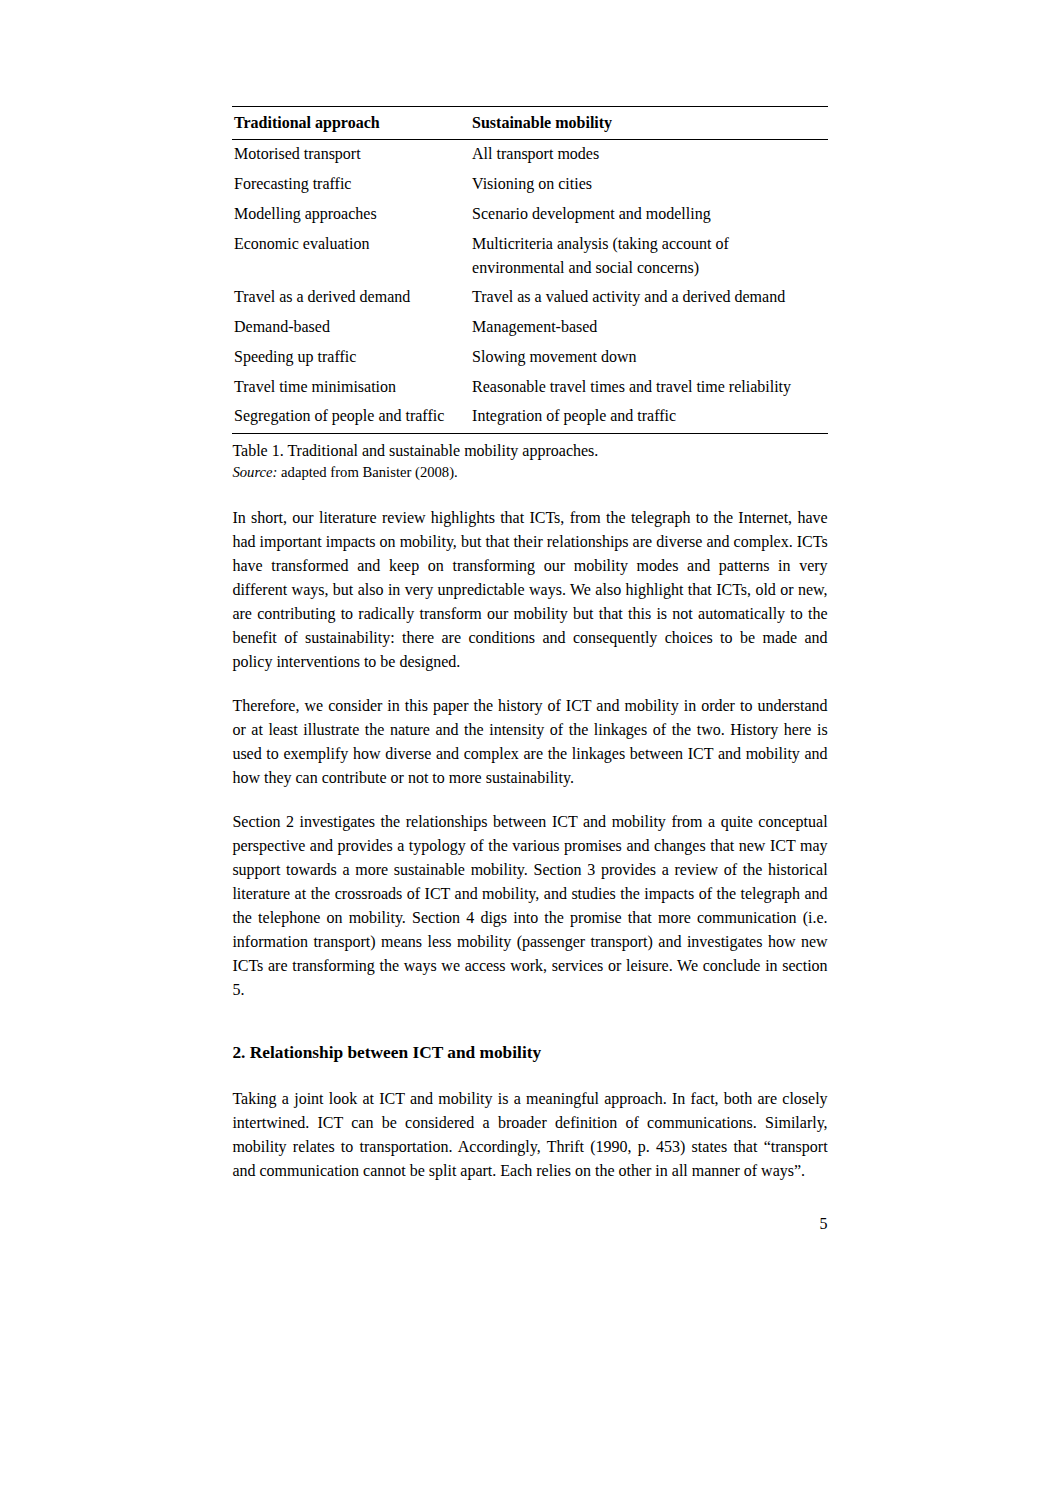| Traditional approach | Sustainable mobility |
| --- | --- |
| Motorised transport | All transport modes |
| Forecasting traffic | Visioning on cities |
| Modelling approaches | Scenario development and modelling |
| Economic evaluation | Multicriteria analysis (taking account of environmental and social concerns) |
| Travel as a derived demand | Travel as a valued activity and a derived demand |
| Demand-based | Management-based |
| Speeding up traffic | Slowing movement down |
| Travel time minimisation | Reasonable travel times and travel time reliability |
| Segregation of people and traffic | Integration of people and traffic |
Table 1. Traditional and sustainable mobility approaches.
Source: adapted from Banister (2008).
In short, our literature review highlights that ICTs, from the telegraph to the Internet, have had important impacts on mobility, but that their relationships are diverse and complex. ICTs have transformed and keep on transforming our mobility modes and patterns in very different ways, but also in very unpredictable ways. We also highlight that ICTs, old or new, are contributing to radically transform our mobility but that this is not automatically to the benefit of sustainability: there are conditions and consequently choices to be made and policy interventions to be designed.
Therefore, we consider in this paper the history of ICT and mobility in order to understand or at least illustrate the nature and the intensity of the linkages of the two. History here is used to exemplify how diverse and complex are the linkages between ICT and mobility and how they can contribute or not to more sustainability.
Section 2 investigates the relationships between ICT and mobility from a quite conceptual perspective and provides a typology of the various promises and changes that new ICT may support towards a more sustainable mobility. Section 3 provides a review of the historical literature at the crossroads of ICT and mobility, and studies the impacts of the telegraph and the telephone on mobility. Section 4 digs into the promise that more communication (i.e. information transport) means less mobility (passenger transport) and investigates how new ICTs are transforming the ways we access work, services or leisure. We conclude in section 5.
2. Relationship between ICT and mobility
Taking a joint look at ICT and mobility is a meaningful approach. In fact, both are closely intertwined. ICT can be considered a broader definition of communications. Similarly, mobility relates to transportation. Accordingly, Thrift (1990, p. 453) states that “transport and communication cannot be split apart. Each relies on the other in all manner of ways”.
5